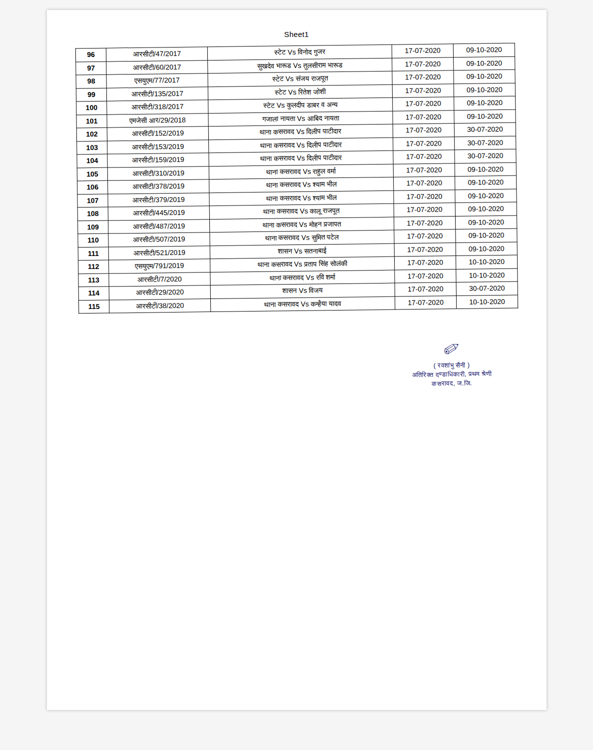Sheet1
| 96 | आरसीटी/47/2017 | स्टेट Vs विनोद गुजर | 17-07-2020 | 09-10-2020 |
| 97 | आरसीटी/60/2017 | सुखदेव भारूड Vs तुलसीराम भारूड | 17-07-2020 | 09-10-2020 |
| 98 | एसयुएम/77/2017 | स्टेट Vs संजय राजपूत | 17-07-2020 | 09-10-2020 |
| 99 | आरसीटी/135/2017 | स्टेट Vs रितेश जोशी | 17-07-2020 | 09-10-2020 |
| 100 | आरसीटी/318/2017 | स्टेट Vs कुलदीप डाबर व अन्य | 17-07-2020 | 09-10-2020 |
| 101 | एमजेसी आर/29/2018 | गजाला नायता Vs आबिद नायता | 17-07-2020 | 09-10-2020 |
| 102 | आरसीटी/152/2019 | थाना कसरावद Vs दिलीप पाटीदार | 17-07-2020 | 30-07-2020 |
| 103 | आरसीटी/153/2019 | थाना कसरावद Vs दिलीप पाटीदार | 17-07-2020 | 30-07-2020 |
| 104 | आरसीटी/159/2019 | थाना कसरावद Vs दिलीप पाटीदार | 17-07-2020 | 30-07-2020 |
| 105 | आरसीटी/310/2019 | थाना कसरावद Vs राहुल वर्मा | 17-07-2020 | 09-10-2020 |
| 106 | आरसीटी/378/2019 | थाना कसरावद Vs श्याम भील | 17-07-2020 | 09-10-2020 |
| 107 | आरसीटी/379/2019 | थाना कसरावद Vs श्याम भील | 17-07-2020 | 09-10-2020 |
| 108 | आरसीटी/445/2019 | थाना कसरावद Vs कालू राजपूत | 17-07-2020 | 09-10-2020 |
| 109 | आरसीटी/487/2019 | थाना कसरावद Vs मोहन प्रजापत | 17-07-2020 | 09-10-2020 |
| 110 | आरसीटी/507/2019 | थाना कसरावद Vs सुमित पटेल | 17-07-2020 | 09-10-2020 |
| 111 | आरसीटी/521/2019 | शासन Vs सतनाबाई | 17-07-2020 | 09-10-2020 |
| 112 | एसयुएम/791/2019 | थाना कसरावद Vs प्रताप सिंह सोलंकी | 17-07-2020 | 10-10-2020 |
| 113 | आरसीटी/7/2020 | थाना कसरावद Vs रवि शर्मा | 17-07-2020 | 10-10-2020 |
| 114 | आरसीटी/29/2020 | शासन Vs विजय | 17-07-2020 | 30-07-2020 |
| 115 | आरसीटी/38/2020 | थाना कसरावद Vs कन्हैया यादव | 17-07-2020 | 10-10-2020 |
✐
( रवशांभु सैनी )
अतिरिक्त दण्डाधिकारी, प्रथम श्रेणी
कसरावद, ज.जि.